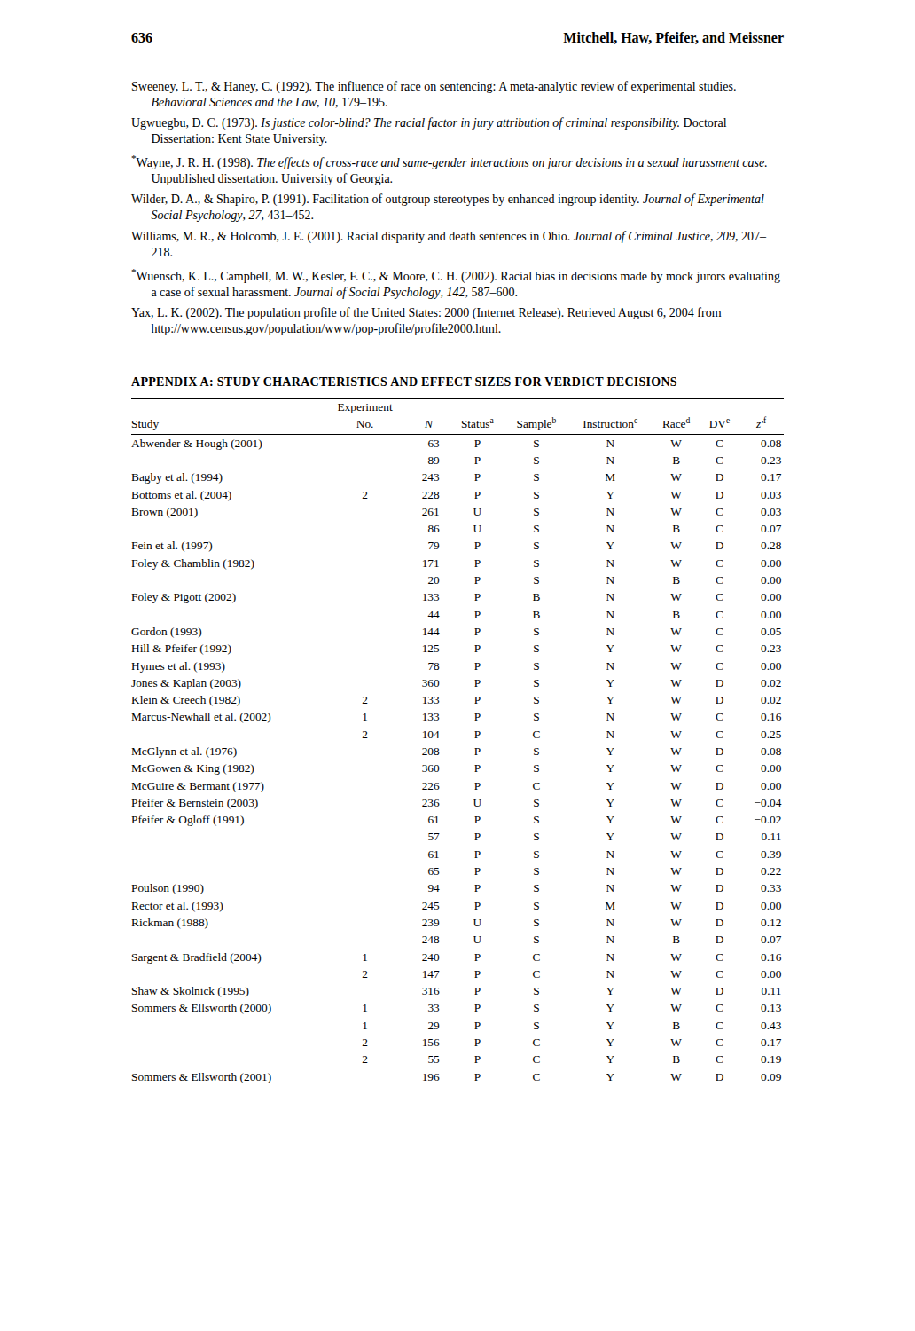636 Mitchell, Haw, Pfeifer, and Meissner
Sweeney, L. T., & Haney, C. (1992). The influence of race on sentencing: A meta-analytic review of experimental studies. Behavioral Sciences and the Law, 10, 179–195.
Ugwuegbu, D. C. (1973). Is justice color-blind? The racial factor in jury attribution of criminal responsibility. Doctoral Dissertation: Kent State University.
*Wayne, J. R. H. (1998). The effects of cross-race and same-gender interactions on juror decisions in a sexual harassment case. Unpublished dissertation. University of Georgia.
Wilder, D. A., & Shapiro, P. (1991). Facilitation of outgroup stereotypes by enhanced ingroup identity. Journal of Experimental Social Psychology, 27, 431–452.
Williams, M. R., & Holcomb, J. E. (2001). Racial disparity and death sentences in Ohio. Journal of Criminal Justice, 209, 207–218.
*Wuensch, K. L., Campbell, M. W., Kesler, F. C., & Moore, C. H. (2002). Racial bias in decisions made by mock jurors evaluating a case of sexual harassment. Journal of Social Psychology, 142, 587–600.
Yax, L. K. (2002). The population profile of the United States: 2000 (Internet Release). Retrieved August 6, 2004 from http://www.census.gov/population/www/pop-profile/profile2000.html.
APPENDIX A: STUDY CHARACTERISTICS AND EFFECT SIZES FOR VERDICT DECISIONS
| | Experiment | | | | | | | |
| --- | --- | --- | --- | --- | --- | --- | --- | --- |
| Study | No. | N | Status a | Sample b | Instruction c | Race d | DV e | z′ f |
| Abwender & Hough (2001) | | 63 | P | S | N | W | C | 0.08 |
| | | 89 | P | S | N | B | C | 0.23 |
| Bagby et al. (1994) | | 243 | P | S | M | W | D | 0.17 |
| Bottoms et al. (2004) | 2 | 228 | P | S | Y | W | D | 0.03 |
| Brown (2001) | | 261 | U | S | N | W | C | 0.03 |
| | | 86 | U | S | N | B | C | 0.07 |
| Fein et al. (1997) | | 79 | P | S | Y | W | D | 0.28 |
| Foley & Chamblin (1982) | | 171 | P | S | N | W | C | 0.00 |
| | | 20 | P | S | N | B | C | 0.00 |
| Foley & Pigott (2002) | | 133 | P | B | N | W | C | 0.00 |
| | | 44 | P | B | N | B | C | 0.00 |
| Gordon (1993) | | 144 | P | S | N | W | C | 0.05 |
| Hill & Pfeifer (1992) | | 125 | P | S | Y | W | C | 0.23 |
| Hymes et al. (1993) | | 78 | P | S | N | W | C | 0.00 |
| Jones & Kaplan (2003) | | 360 | P | S | Y | W | D | 0.02 |
| Klein & Creech (1982) | 2 | 133 | P | S | Y | W | D | 0.02 |
| Marcus-Newhall et al. (2002) | 1 | 133 | P | S | N | W | C | 0.16 |
| | 2 | 104 | P | C | N | W | C | 0.25 |
| McGlynn et al. (1976) | | 208 | P | S | Y | W | D | 0.08 |
| McGowen & King (1982) | | 360 | P | S | Y | W | C | 0.00 |
| McGuire & Bermant (1977) | | 226 | P | C | Y | W | D | 0.00 |
| Pfeifer & Bernstein (2003) | | 236 | U | S | Y | W | C | −0.04 |
| Pfeifer & Ogloff (1991) | | 61 | P | S | Y | W | C | −0.02 |
| | | 57 | P | S | Y | W | D | 0.11 |
| | | 61 | P | S | N | W | C | 0.39 |
| | | 65 | P | S | N | W | D | 0.22 |
| Poulson (1990) | | 94 | P | S | N | W | D | 0.33 |
| Rector et al. (1993) | | 245 | P | S | M | W | D | 0.00 |
| Rickman (1988) | | 239 | U | S | N | W | D | 0.12 |
| | | 248 | U | S | N | B | D | 0.07 |
| Sargent & Bradfield (2004) | 1 | 240 | P | C | N | W | C | 0.16 |
| | 2 | 147 | P | C | N | W | C | 0.00 |
| Shaw & Skolnick (1995) | | 316 | P | S | Y | W | D | 0.11 |
| Sommers & Ellsworth (2000) | 1 | 33 | P | S | Y | W | C | 0.13 |
| | 1 | 29 | P | S | Y | B | C | 0.43 |
| | 2 | 156 | P | C | Y | W | C | 0.17 |
| | 2 | 55 | P | C | Y | B | C | 0.19 |
| Sommers & Ellsworth (2001) | | 196 | P | C | Y | W | D | 0.09 |